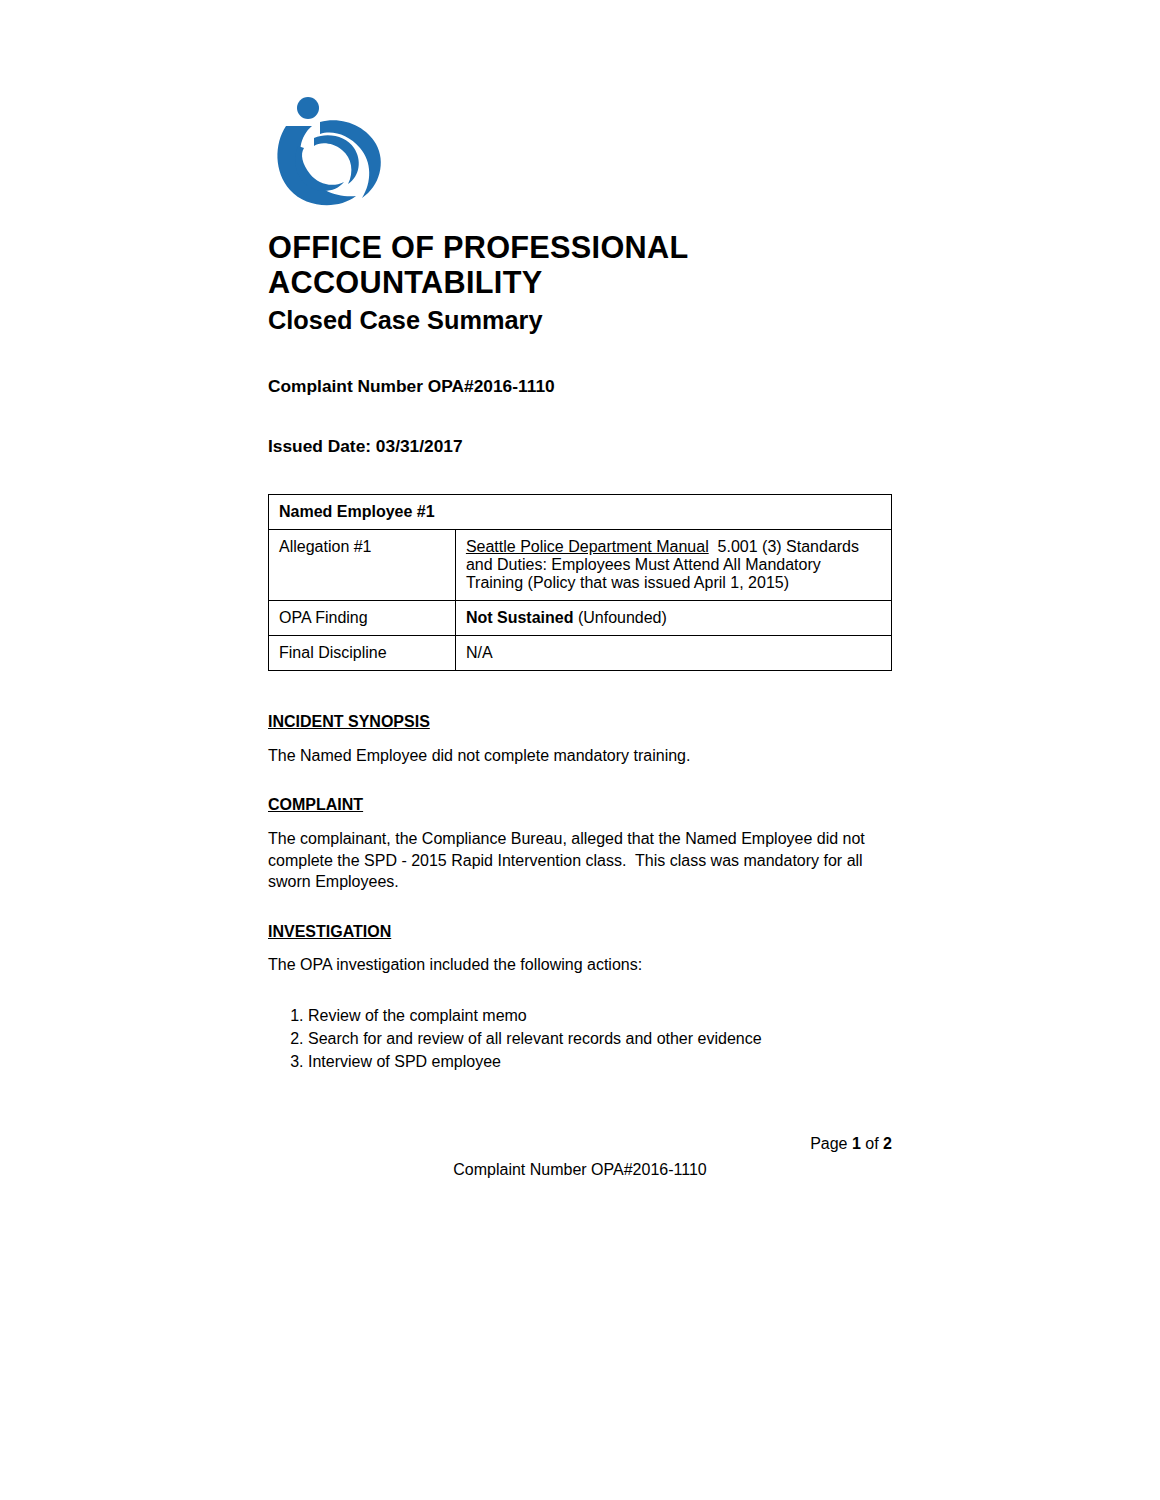OFFICE OF PROFESSIONAL ACCOUNTABILITY
Closed Case Summary
Complaint Number OPA#2016-1110
Issued Date: 03/31/2017
| Named Employee #1 |
| --- |
| Allegation #1 | Seattle Police Department Manual 5.001 (3) Standards and Duties: Employees Must Attend All Mandatory Training (Policy that was issued April 1, 2015) |
| OPA Finding | Not Sustained (Unfounded) |
| Final Discipline | N/A |
INCIDENT SYNOPSIS
The Named Employee did not complete mandatory training.
COMPLAINT
The complainant, the Compliance Bureau, alleged that the Named Employee did not complete the SPD - 2015 Rapid Intervention class. This class was mandatory for all sworn Employees.
INVESTIGATION
The OPA investigation included the following actions:
Review of the complaint memo
Search for and review of all relevant records and other evidence
Interview of SPD employee
Page 1 of 2
Complaint Number OPA#2016-1110